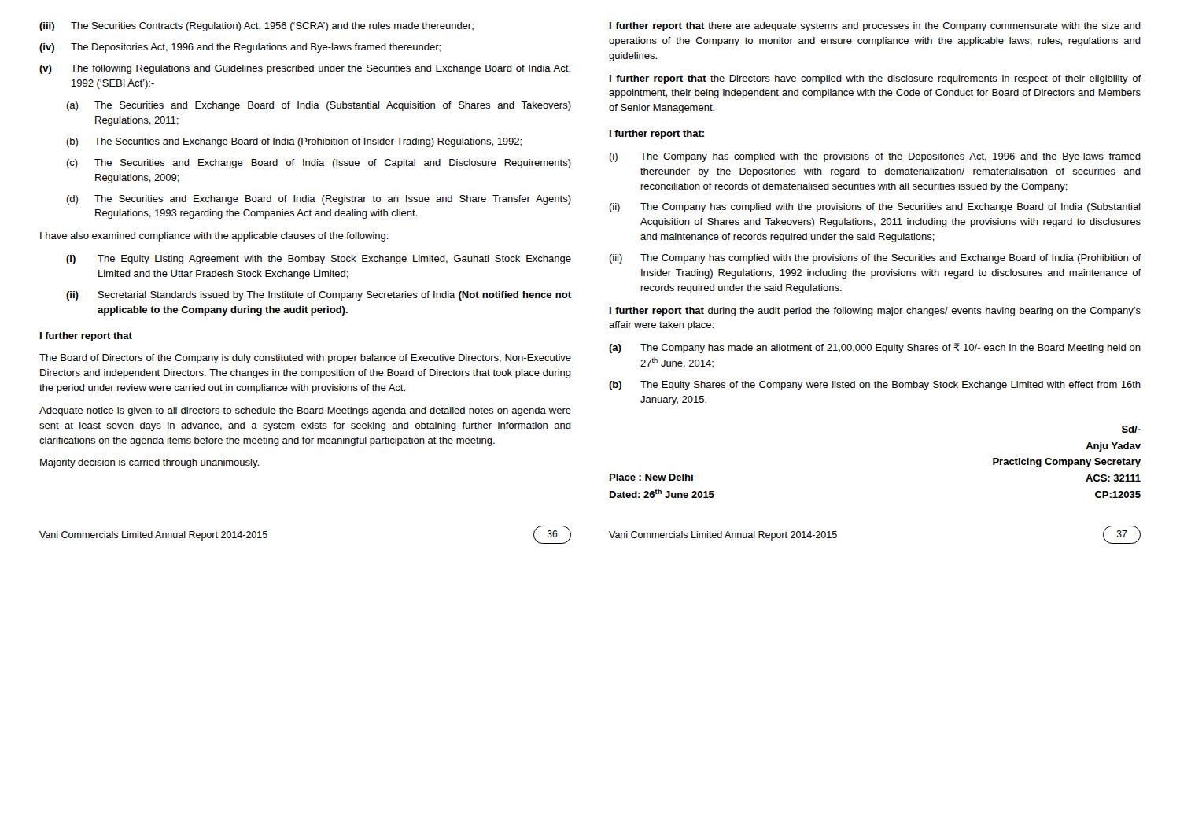(iii)
The Securities Contracts (Regulation) Act, 1956 (‘SCRA’) and the rules made thereunder;
(iv)
The Depositories Act, 1996 and the Regulations and Bye-laws framed thereunder;
(v)
The following Regulations and Guidelines prescribed under the Securities and Exchange Board of India Act, 1992 (‘SEBI Act’):-
(a)
The Securities and Exchange Board of India (Substantial Acquisition of Shares and Takeovers) Regulations, 2011;
(b)
The Securities and Exchange Board of India (Prohibition of Insider Trading) Regulations, 1992;
(c)
The Securities and Exchange Board of India (Issue of Capital and Disclosure Requirements) Regulations, 2009;
(d)
The Securities and Exchange Board of India (Registrar to an Issue and Share Transfer Agents) Regulations, 1993 regarding the Companies Act and dealing with client.
I have also examined compliance with the applicable clauses of the following:
(i)
The Equity Listing Agreement with the Bombay Stock Exchange Limited, Gauhati Stock Exchange Limited and the Uttar Pradesh Stock Exchange Limited;
(ii)
Secretarial Standards issued by The Institute of Company Secretaries of India (Not notified hence not applicable to the Company during the audit period).
I further report that
The Board of Directors of the Company is duly constituted with proper balance of Executive Directors, Non-Executive Directors and independent Directors. The changes in the composition of the Board of Directors that took place during the period under review were carried out in compliance with provisions of the Act.
Adequate notice is given to all directors to schedule the Board Meetings agenda and detailed notes on agenda were sent at least seven days in advance, and a system exists for seeking and obtaining further information and clarifications on the agenda items before the meeting and for meaningful participation at the meeting.
Majority decision is carried through unanimously.
Vani Commercials Limited Annual Report 2014-2015 36
I further report that there are adequate systems and processes in the Company commensurate with the size and operations of the Company to monitor and ensure compliance with the applicable laws, rules, regulations and guidelines.
I further report that the Directors have complied with the disclosure requirements in respect of their eligibility of appointment, their being independent and compliance with the Code of Conduct for Board of Directors and Members of Senior Management.
I further report that:
(i)
The Company has complied with the provisions of the Depositories Act, 1996 and the Bye-laws framed thereunder by the Depositories with regard to dematerialization/ rematerialisation of securities and reconciliation of records of dematerialised securities with all securities issued by the Company;
(ii)
The Company has complied with the provisions of the Securities and Exchange Board of India (Substantial Acquisition of Shares and Takeovers) Regulations, 2011 including the provisions with regard to disclosures and maintenance of records required under the said Regulations;
(iii)
The Company has complied with the provisions of the Securities and Exchange Board of India (Prohibition of Insider Trading) Regulations, 1992 including the provisions with regard to disclosures and maintenance of records required under the said Regulations.
I further report that during the audit period the following major changes/ events having bearing on the Company’s affair were taken place:
(a)
The Company has made an allotment of 21,00,000 Equity Shares of ₹ 10/- each in the Board Meeting held on 27th June, 2014;
(b)
The Equity Shares of the Company were listed on the Bombay Stock Exchange Limited with effect from 16th January, 2015.
Place : New Delhi
Dated: 26th June 2015
Sd/-
Anju Yadav
Practicing Company Secretary
ACS: 32111
CP:12035
Vani Commercials Limited Annual Report 2014-2015 37